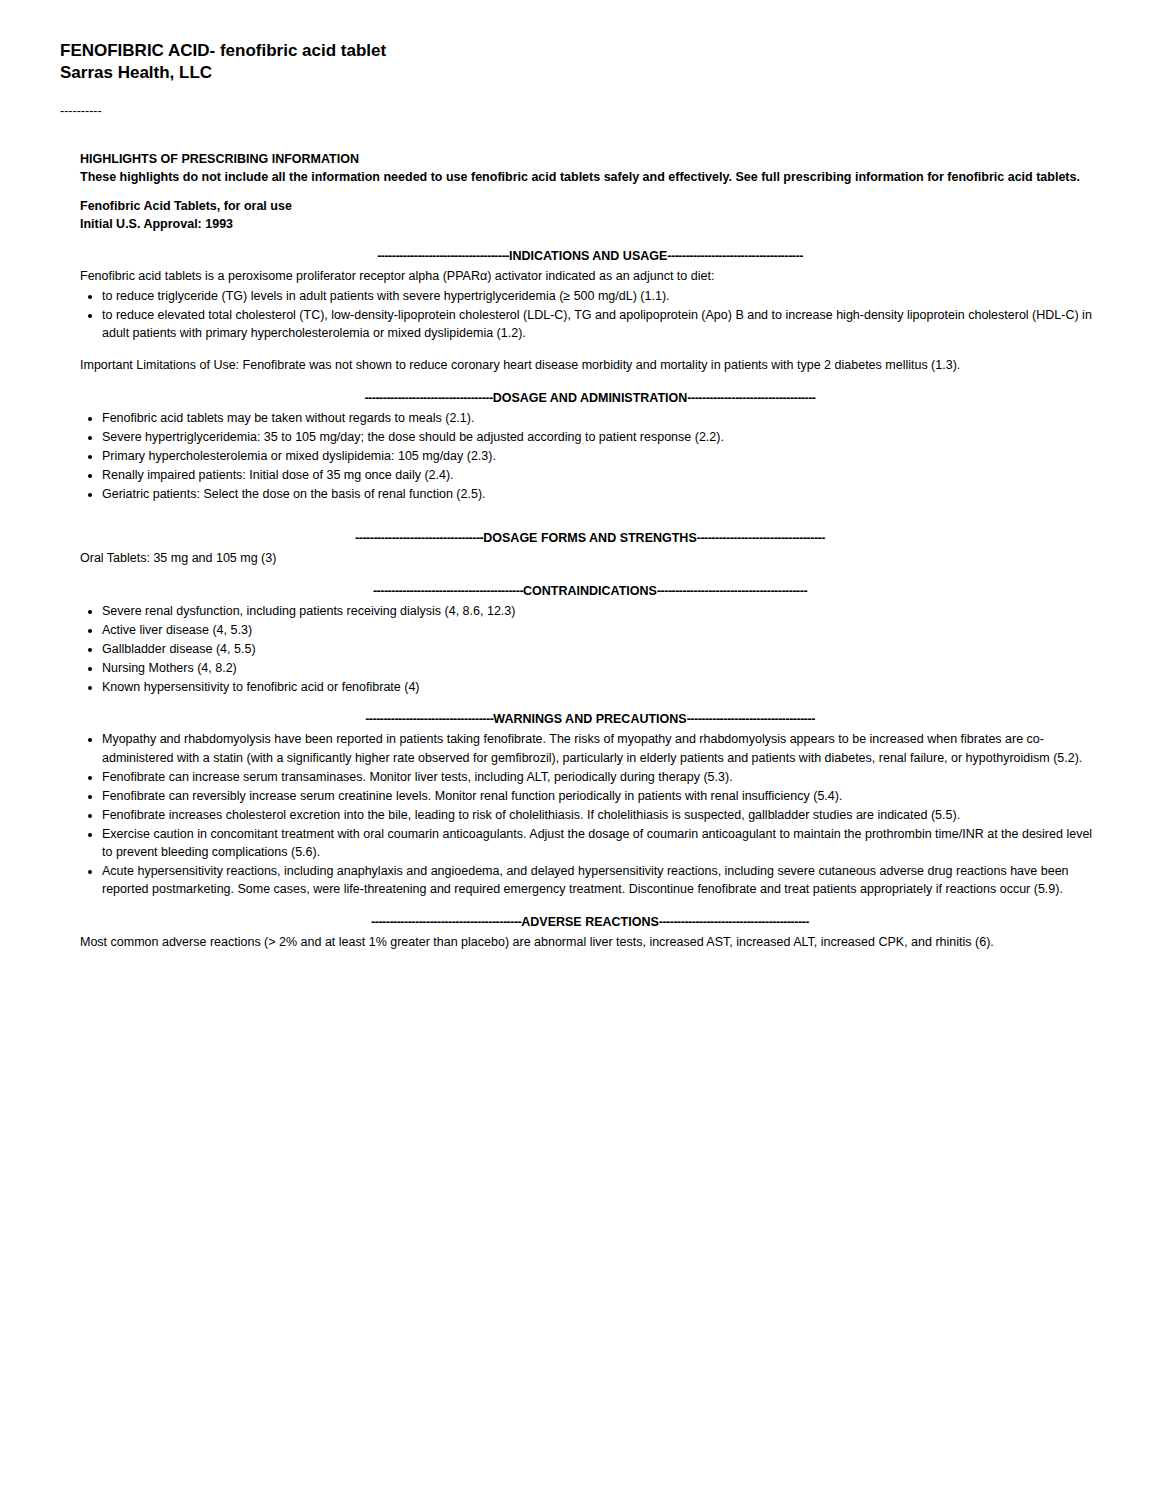FENOFIBRIC ACID- fenofibric acid tablet
Sarras Health, LLC
----------
HIGHLIGHTS OF PRESCRIBING INFORMATION
These highlights do not include all the information needed to use fenofibric acid tablets safely and effectively. See full prescribing information for fenofibric acid tablets.
Fenofibric Acid Tablets, for oral use
Initial U.S. Approval: 1993
------------------------------------INDICATIONS AND USAGE-------------------------------------
Fenofibric acid tablets is a peroxisome proliferator receptor alpha (PPARα) activator indicated as an adjunct to diet:
to reduce triglyceride (TG) levels in adult patients with severe hypertriglyceridemia (≥ 500 mg/dL) (1.1).
to reduce elevated total cholesterol (TC), low-density-lipoprotein cholesterol (LDL-C), TG and apolipoprotein (Apo) B and to increase high-density lipoprotein cholesterol (HDL-C) in adult patients with primary hypercholesterolemia or mixed dyslipidemia (1.2).
Important Limitations of Use: Fenofibrate was not shown to reduce coronary heart disease morbidity and mortality in patients with type 2 diabetes mellitus (1.3).
-----------------------------------DOSAGE AND ADMINISTRATION-----------------------------------
Fenofibric acid tablets may be taken without regards to meals (2.1).
Severe hypertriglyceridemia: 35 to 105 mg/day; the dose should be adjusted according to patient response (2.2).
Primary hypercholesterolemia or mixed dyslipidemia: 105 mg/day (2.3).
Renally impaired patients: Initial dose of 35 mg once daily (2.4).
Geriatric patients: Select the dose on the basis of renal function (2.5).
-----------------------------------DOSAGE FORMS AND STRENGTHS-----------------------------------
Oral Tablets: 35 mg and 105 mg (3)
-----------------------------------------CONTRAINDICATIONS-----------------------------------------
Severe renal dysfunction, including patients receiving dialysis (4, 8.6, 12.3)
Active liver disease (4, 5.3)
Gallbladder disease (4, 5.5)
Nursing Mothers (4, 8.2)
Known hypersensitivity to fenofibric acid or fenofibrate (4)
-----------------------------------WARNINGS AND PRECAUTIONS-----------------------------------
Myopathy and rhabdomyolysis have been reported in patients taking fenofibrate. The risks of myopathy and rhabdomyolysis appears to be increased when fibrates are co-administered with a statin (with a significantly higher rate observed for gemfibrozil), particularly in elderly patients and patients with diabetes, renal failure, or hypothyroidism (5.2).
Fenofibrate can increase serum transaminases. Monitor liver tests, including ALT, periodically during therapy (5.3).
Fenofibrate can reversibly increase serum creatinine levels. Monitor renal function periodically in patients with renal insufficiency (5.4).
Fenofibrate increases cholesterol excretion into the bile, leading to risk of cholelithiasis. If cholelithiasis is suspected, gallbladder studies are indicated (5.5).
Exercise caution in concomitant treatment with oral coumarin anticoagulants. Adjust the dosage of coumarin anticoagulant to maintain the prothrombin time/INR at the desired level to prevent bleeding complications (5.6).
Acute hypersensitivity reactions, including anaphylaxis and angioedema, and delayed hypersensitivity reactions, including severe cutaneous adverse drug reactions have been reported postmarketing. Some cases, were life-threatening and required emergency treatment. Discontinue fenofibrate and treat patients appropriately if reactions occur (5.9).
-----------------------------------------ADVERSE REACTIONS-----------------------------------------
Most common adverse reactions (> 2% and at least 1% greater than placebo) are abnormal liver tests, increased AST, increased ALT, increased CPK, and rhinitis (6).